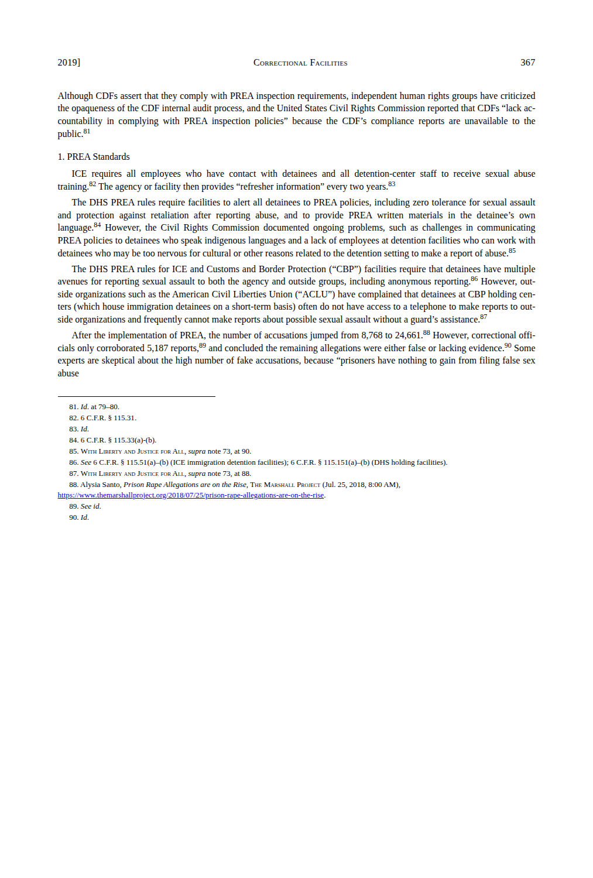2019] Correctional Facilities 367
Although CDFs assert that they comply with PREA inspection requirements, independent human rights groups have criticized the opaqueness of the CDF internal audit process, and the United States Civil Rights Commission reported that CDFs “lack accountability in complying with PREA inspection policies” because the CDF’s compliance reports are unavailable to the public.81
1. PREA Standards
ICE requires all employees who have contact with detainees and all detention-center staff to receive sexual abuse training.82 The agency or facility then provides “refresher information” every two years.83
The DHS PREA rules require facilities to alert all detainees to PREA policies, including zero tolerance for sexual assault and protection against retaliation after reporting abuse, and to provide PREA written materials in the detainee’s own language.84 However, the Civil Rights Commission documented ongoing problems, such as challenges in communicating PREA policies to detainees who speak indigenous languages and a lack of employees at detention facilities who can work with detainees who may be too nervous for cultural or other reasons related to the detention setting to make a report of abuse.85
The DHS PREA rules for ICE and Customs and Border Protection (“CBP”) facilities require that detainees have multiple avenues for reporting sexual assault to both the agency and outside groups, including anonymous reporting.86 However, outside organizations such as the American Civil Liberties Union (“ACLU”) have complained that detainees at CBP holding centers (which house immigration detainees on a short-term basis) often do not have access to a telephone to make reports to outside organizations and frequently cannot make reports about possible sexual assault without a guard’s assistance.87
After the implementation of PREA, the number of accusations jumped from 8,768 to 24,661.88 However, correctional officials only corroborated 5,187 reports,89 and concluded the remaining allegations were either false or lacking evidence.90 Some experts are skeptical about the high number of fake accusations, because “prisoners have nothing to gain from filing false sex abuse
81. Id. at 79–80.
82. 6 C.F.R. § 115.31.
83. Id.
84. 6 C.F.R. § 115.33(a)-(b).
85. With Liberty and Justice for All, supra note 73, at 90.
86. See 6 C.F.R. § 115.51(a)–(b) (ICE immigration detention facilities); 6 C.F.R. § 115.151(a)–(b) (DHS holding facilities).
87. With Liberty and Justice for All, supra note 73, at 88.
88. Alysia Santo, Prison Rape Allegations are on the Rise, The Marshall Project (Jul. 25, 2018, 8:00 AM), https://www.themarshallproject.org/2018/07/25/prison-rape-allegations-are-on-the-rise.
89. See id.
90. Id.